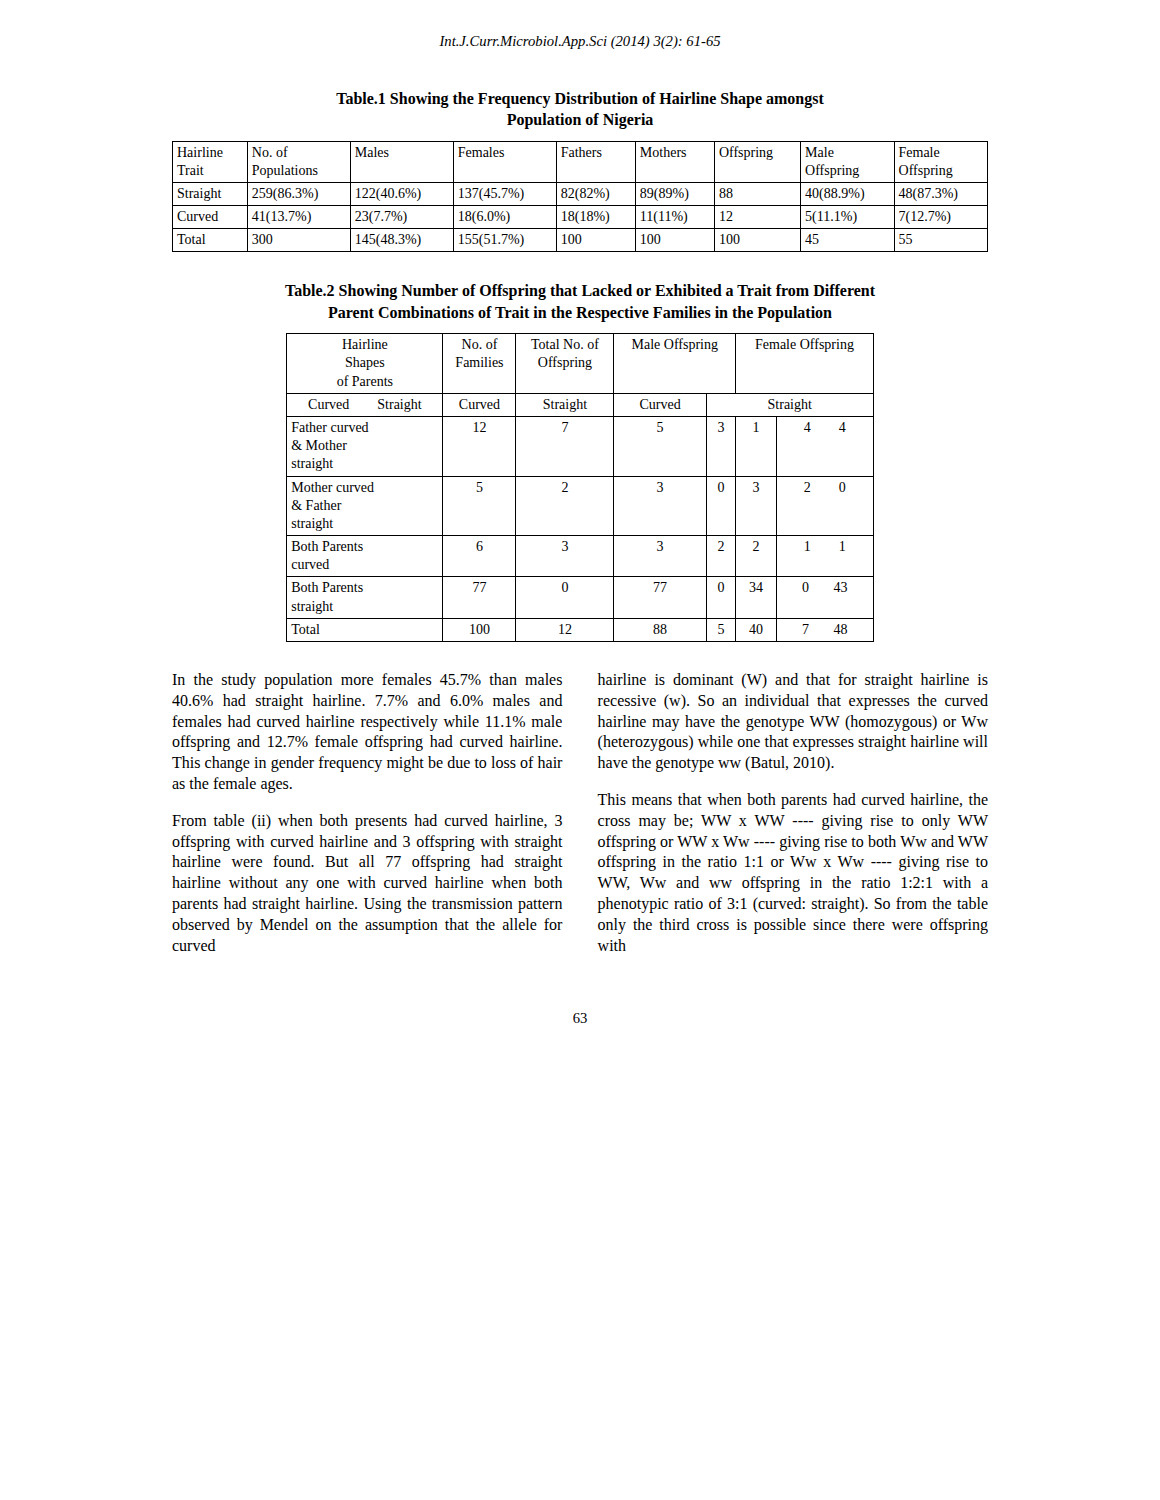Int.J.Curr.Microbiol.App.Sci (2014) 3(2): 61-65
Table.1 Showing the Frequency Distribution of Hairline Shape amongst
Population of Nigeria
| Hairline Trait | No. of Populations | Males | Females | Fathers | Mothers | Offspring | Male Offspring | Female Offspring |
| --- | --- | --- | --- | --- | --- | --- | --- | --- |
| Straight | 259(86.3%) | 122(40.6%) | 137(45.7%) | 82(82%) | 89(89%) | 88 | 40(88.9%) | 48(87.3%) |
| Curved | 41(13.7%) | 23(7.7%) | 18(6.0%) | 18(18%) | 11(11%) | 12 | 5(11.1%) | 7(12.7%) |
| Total | 300 | 145(48.3%) | 155(51.7%) | 100 | 100 | 100 | 45 | 55 |
Table.2 Showing Number of Offspring that Lacked or Exhibited a Trait from Different
Parent Combinations of Trait in the Respective Families in the Population
| Hairline Shapes of Parents | No. of Families | Total No. of Offspring | Male Offspring | Female Offspring |
| --- | --- | --- | --- | --- |
| Curved Straight | Curved | Straight | Curved | Straight |
| Father curved & Mother straight | 12 | 7 | 5 | 3 | 1 | 4 4 |
| Mother curved & Father straight | 5 | 2 | 3 | 0 | 3 | 2 0 |
| Both Parents curved | 6 | 3 | 3 | 2 | 2 | 1 1 |
| Both Parents straight | 77 | 0 | 77 | 0 | 34 | 0 43 |
| Total | 100 | 12 | 88 | 5 | 40 | 7 48 |
In the study population more females 45.7% than males 40.6% had straight hairline. 7.7% and 6.0% males and females had curved hairline respectively while 11.1% male offspring and 12.7% female offspring had curved hairline. This change in gender frequency might be due to loss of hair as the female ages.
From table (ii) when both presents had curved hairline, 3 offspring with curved hairline and 3 offspring with straight hairline were found. But all 77 offspring had straight hairline without any one with curved hairline when both parents had straight hairline. Using the transmission pattern observed by Mendel on the assumption that the allele for curved
hairline is dominant (W) and that for straight hairline is recessive (w). So an individual that expresses the curved hairline may have the genotype WW (homozygous) or Ww (heterozygous) while one that expresses straight hairline will have the genotype ww (Batul, 2010).
This means that when both parents had curved hairline, the cross may be; WW x WW ---- giving rise to only WW offspring or WW x Ww ---- giving rise to both Ww and WW offspring in the ratio 1:1 or Ww x Ww ---- giving rise to WW, Ww and ww offspring in the ratio 1:2:1 with a phenotypic ratio of 3:1 (curved: straight). So from the table only the third cross is possible since there were offspring with
63